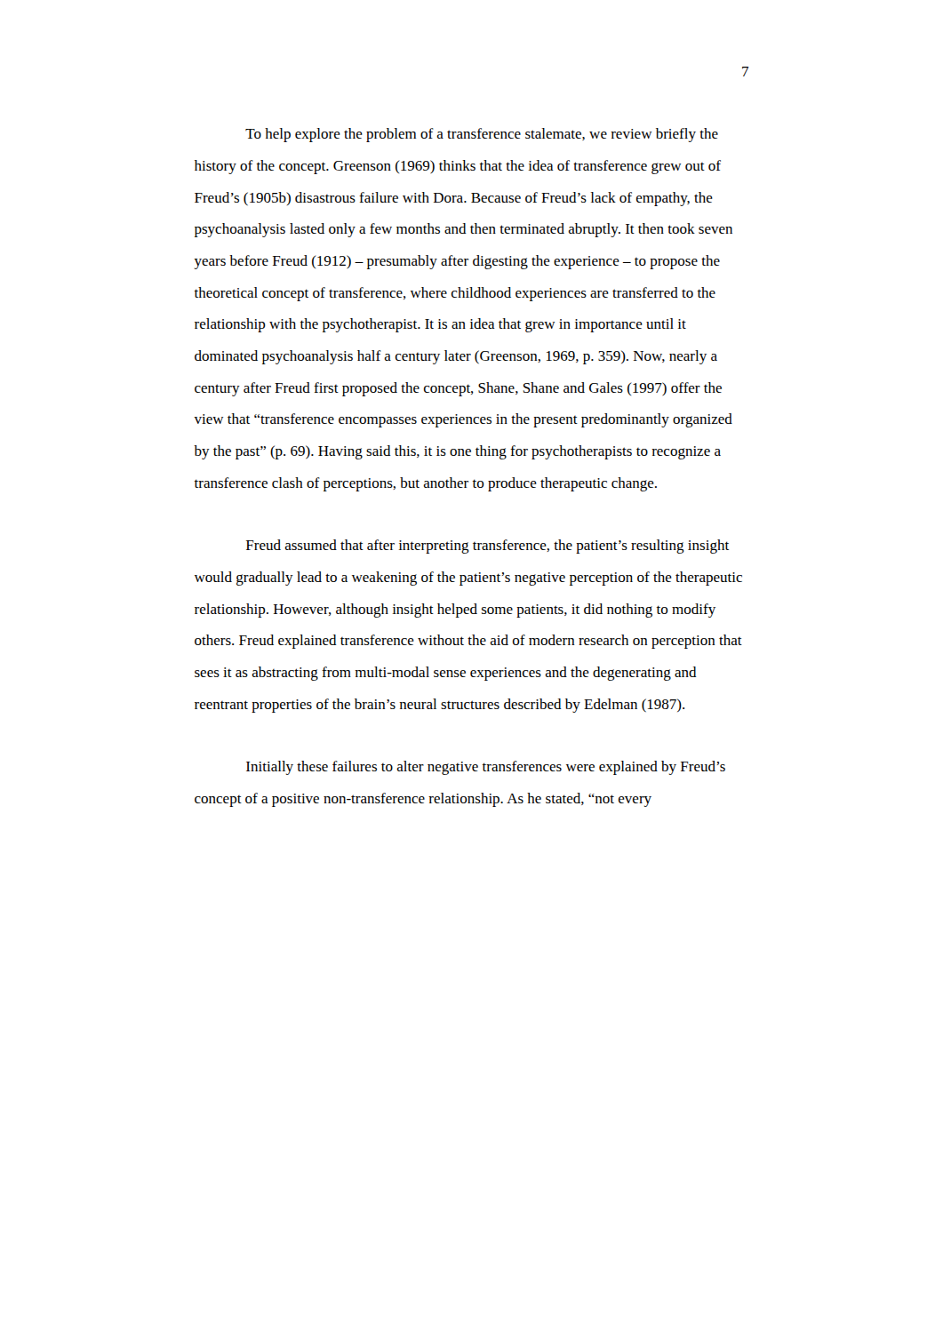7
To help explore the problem of a transference stalemate, we review briefly the history of the concept. Greenson (1969) thinks that the idea of transference grew out of Freud’s (1905b) disastrous failure with Dora. Because of Freud’s lack of empathy, the psychoanalysis lasted only a few months and then terminated abruptly. It then took seven years before Freud (1912) – presumably after digesting the experience – to propose the theoretical concept of transference, where childhood experiences are transferred to the relationship with the psychotherapist. It is an idea that grew in importance until it dominated psychoanalysis half a century later (Greenson, 1969, p. 359). Now, nearly a century after Freud first proposed the concept, Shane, Shane and Gales (1997) offer the view that “transference encompasses experiences in the present predominantly organized by the past” (p. 69). Having said this, it is one thing for psychotherapists to recognize a transference clash of perceptions, but another to produce therapeutic change.
Freud assumed that after interpreting transference, the patient’s resulting insight would gradually lead to a weakening of the patient’s negative perception of the therapeutic relationship. However, although insight helped some patients, it did nothing to modify others. Freud explained transference without the aid of modern research on perception that sees it as abstracting from multi-modal sense experiences and the degenerating and reentrant properties of the brain’s neural structures described by Edelman (1987).
Initially these failures to alter negative transferences were explained by Freud’s concept of a positive non-transference relationship. As he stated, “not every